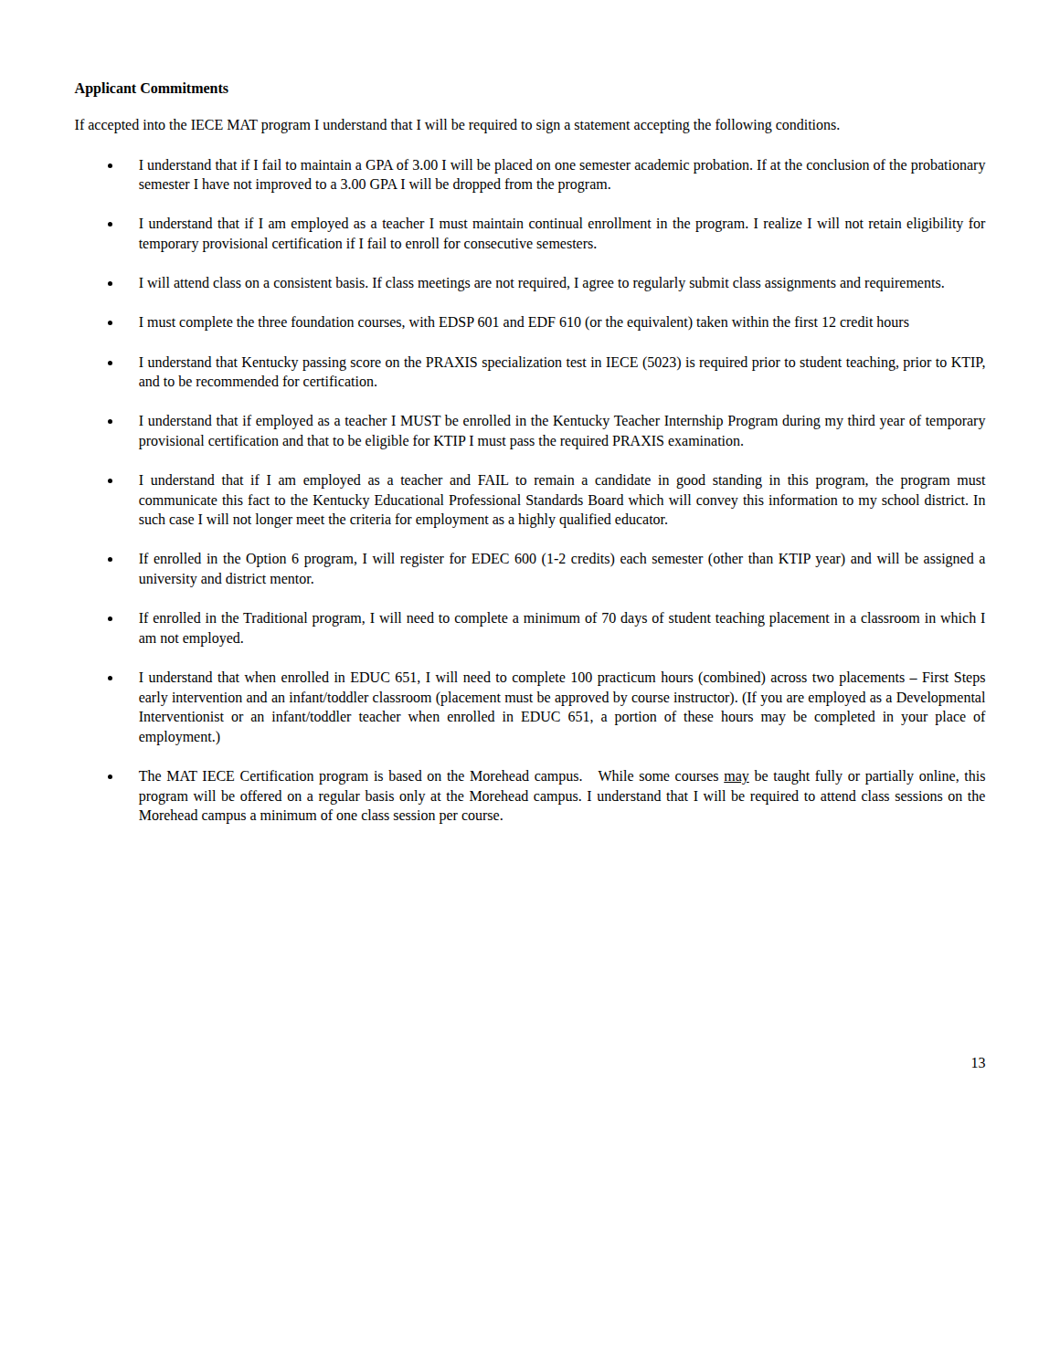Applicant Commitments
If accepted into the IECE MAT program I understand that I will be required to sign a statement accepting the following conditions.
I understand that if I fail to maintain a GPA of 3.00 I will be placed on one semester academic probation. If at the conclusion of the probationary semester I have not improved to a 3.00 GPA I will be dropped from the program.
I understand that if I am employed as a teacher I must maintain continual enrollment in the program. I realize I will not retain eligibility for temporary provisional certification if I fail to enroll for consecutive semesters.
I will attend class on a consistent basis. If class meetings are not required, I agree to regularly submit class assignments and requirements.
I must complete the three foundation courses, with EDSP 601 and EDF 610 (or the equivalent) taken within the first 12 credit hours
I understand that Kentucky passing score on the PRAXIS specialization test in IECE (5023) is required prior to student teaching, prior to KTIP, and to be recommended for certification.
I understand that if employed as a teacher I MUST be enrolled in the Kentucky Teacher Internship Program during my third year of temporary provisional certification and that to be eligible for KTIP I must pass the required PRAXIS examination.
I understand that if I am employed as a teacher and FAIL to remain a candidate in good standing in this program, the program must communicate this fact to the Kentucky Educational Professional Standards Board which will convey this information to my school district. In such case I will not longer meet the criteria for employment as a highly qualified educator.
If enrolled in the Option 6 program, I will register for EDEC 600 (1-2 credits) each semester (other than KTIP year) and will be assigned a university and district mentor.
If enrolled in the Traditional program, I will need to complete a minimum of 70 days of student teaching placement in a classroom in which I am not employed.
I understand that when enrolled in EDUC 651, I will need to complete 100 practicum hours (combined) across two placements – First Steps early intervention and an infant/toddler classroom (placement must be approved by course instructor). (If you are employed as a Developmental Interventionist or an infant/toddler teacher when enrolled in EDUC 651, a portion of these hours may be completed in your place of employment.)
The MAT IECE Certification program is based on the Morehead campus. While some courses may be taught fully or partially online, this program will be offered on a regular basis only at the Morehead campus. I understand that I will be required to attend class sessions on the Morehead campus a minimum of one class session per course.
13